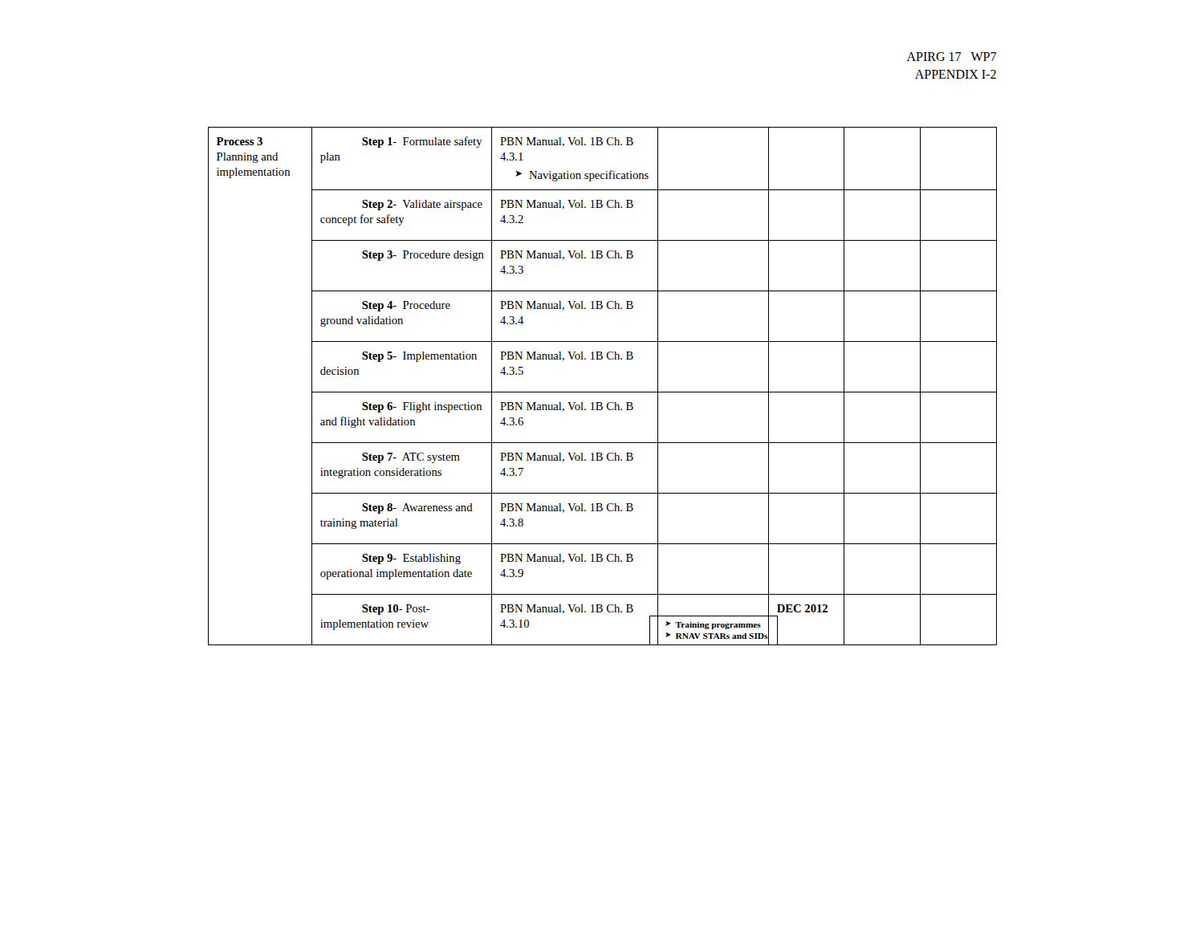APIRG 17 WP7
APPENDIX I-2
| Process 3 Planning and implementation | Step 1 - Formulate safety plan | PBN Manual, Vol. 1B Ch. B 4.3.1 Navigation specifications | | | | |
| Step 2 - Validate airspace concept for safety | PBN Manual, Vol. 1B Ch. B 4.3.2 | | | | |
| Step 3 - Procedure design | PBN Manual, Vol. 1B Ch. B 4.3.3 | | | | |
| Step 4 - Procedure ground validation | PBN Manual, Vol. 1B Ch. B 4.3.4 | | | | |
| Step 5 - Implementation decision | PBN Manual, Vol. 1B Ch. B 4.3.5 | | | | |
| Step 6 - Flight inspection and flight validation | PBN Manual, Vol. 1B Ch. B 4.3.6 | | | | |
| Step 7 - ATC system integration considerations | PBN Manual, Vol. 1B Ch. B 4.3.7 | | | | |
| Step 8 - Awareness and training material | PBN Manual, Vol. 1B Ch. B 4.3.8 | | | | |
| Step 9 - Establishing operational implementation date | PBN Manual, Vol. 1B Ch. B 4.3.9 | | | | |
| Step 10 - Post-implementation review | PBN Manual, Vol. 1B Ch. B 4.3.10 | | DEC 2012 | | |
Training programmes
RNAV STARs and SIDs